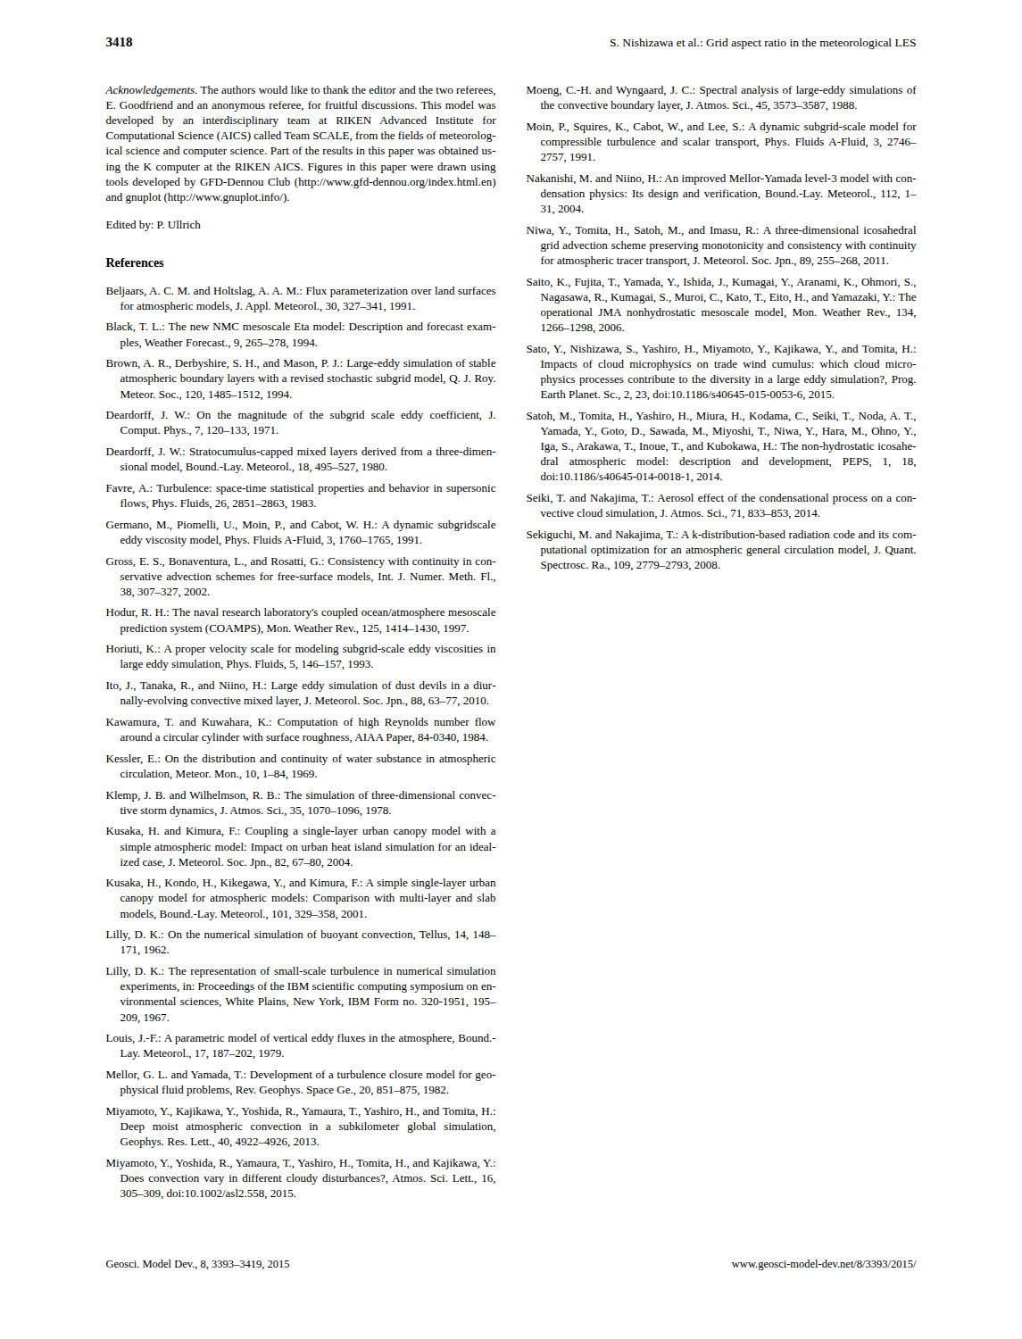3418
S. Nishizawa et al.: Grid aspect ratio in the meteorological LES
Acknowledgements. The authors would like to thank the editor and the two referees, E. Goodfriend and an anonymous referee, for fruitful discussions. This model was developed by an interdisciplinary team at RIKEN Advanced Institute for Computational Science (AICS) called Team SCALE, from the fields of meteorological science and computer science. Part of the results in this paper was obtained using the K computer at the RIKEN AICS. Figures in this paper were drawn using tools developed by GFD-Dennou Club (http://www.gfd-dennou.org/index.html.en) and gnuplot (http://www.gnuplot.info/).
Edited by: P. Ullrich
References
Beljaars, A. C. M. and Holtslag, A. A. M.: Flux parameterization over land surfaces for atmospheric models, J. Appl. Meteorol., 30, 327–341, 1991.
Black, T. L.: The new NMC mesoscale Eta model: Description and forecast examples, Weather Forecast., 9, 265–278, 1994.
Brown, A. R., Derbyshire, S. H., and Mason, P. J.: Large-eddy simulation of stable atmospheric boundary layers with a revised stochastic subgrid model, Q. J. Roy. Meteor. Soc., 120, 1485–1512, 1994.
Deardorff, J. W.: On the magnitude of the subgrid scale eddy coefficient, J. Comput. Phys., 7, 120–133, 1971.
Deardorff, J. W.: Stratocumulus-capped mixed layers derived from a three-dimensional model, Bound.-Lay. Meteorol., 18, 495–527, 1980.
Favre, A.: Turbulence: space-time statistical properties and behavior in supersonic flows, Phys. Fluids, 26, 2851–2863, 1983.
Germano, M., Piomelli, U., Moin, P., and Cabot, W. H.: A dynamic subgridscale eddy viscosity model, Phys. Fluids A-Fluid, 3, 1760–1765, 1991.
Gross, E. S., Bonaventura, L., and Rosatti, G.: Consistency with continuity in conservative advection schemes for free-surface models, Int. J. Numer. Meth. Fl., 38, 307–327, 2002.
Hodur, R. H.: The naval research laboratory's coupled ocean/atmosphere mesoscale prediction system (COAMPS), Mon. Weather Rev., 125, 1414–1430, 1997.
Horiuti, K.: A proper velocity scale for modeling subgrid-scale eddy viscosities in large eddy simulation, Phys. Fluids, 5, 146–157, 1993.
Ito, J., Tanaka, R., and Niino, H.: Large eddy simulation of dust devils in a diurnally-evolving convective mixed layer, J. Meteorol. Soc. Jpn., 88, 63–77, 2010.
Kawamura, T. and Kuwahara, K.: Computation of high Reynolds number flow around a circular cylinder with surface roughness, AIAA Paper, 84-0340, 1984.
Kessler, E.: On the distribution and continuity of water substance in atmospheric circulation, Meteor. Mon., 10, 1–84, 1969.
Klemp, J. B. and Wilhelmson, R. B.: The simulation of three-dimensional convective storm dynamics, J. Atmos. Sci., 35, 1070–1096, 1978.
Kusaka, H. and Kimura, F.: Coupling a single-layer urban canopy model with a simple atmospheric model: Impact on urban heat island simulation for an idealized case, J. Meteorol. Soc. Jpn., 82, 67–80, 2004.
Kusaka, H., Kondo, H., Kikegawa, Y., and Kimura, F.: A simple single-layer urban canopy model for atmospheric models: Comparison with multi-layer and slab models, Bound.-Lay. Meteorol., 101, 329–358, 2001.
Lilly, D. K.: On the numerical simulation of buoyant convection, Tellus, 14, 148–171, 1962.
Lilly, D. K.: The representation of small-scale turbulence in numerical simulation experiments, in: Proceedings of the IBM scientific computing symposium on environmental sciences, White Plains, New York, IBM Form no. 320-1951, 195–209, 1967.
Louis, J.-F.: A parametric model of vertical eddy fluxes in the atmosphere, Bound.-Lay. Meteorol., 17, 187–202, 1979.
Mellor, G. L. and Yamada, T.: Development of a turbulence closure model for geophysical fluid problems, Rev. Geophys. Space Ge., 20, 851–875, 1982.
Miyamoto, Y., Kajikawa, Y., Yoshida, R., Yamaura, T., Yashiro, H., and Tomita, H.: Deep moist atmospheric convection in a subkilometer global simulation, Geophys. Res. Lett., 40, 4922–4926, 2013.
Miyamoto, Y., Yoshida, R., Yamaura, T., Yashiro, H., Tomita, H., and Kajikawa, Y.: Does convection vary in different cloudy disturbances?, Atmos. Sci. Lett., 16, 305–309, doi:10.1002/asl2.558, 2015.
Moeng, C.-H. and Wyngaard, J. C.: Spectral analysis of large-eddy simulations of the convective boundary layer, J. Atmos. Sci., 45, 3573–3587, 1988.
Moin, P., Squires, K., Cabot, W., and Lee, S.: A dynamic subgrid-scale model for compressible turbulence and scalar transport, Phys. Fluids A-Fluid, 3, 2746–2757, 1991.
Nakanishi, M. and Niino, H.: An improved Mellor-Yamada level-3 model with condensation physics: Its design and verification, Bound.-Lay. Meteorol., 112, 1–31, 2004.
Niwa, Y., Tomita, H., Satoh, M., and Imasu, R.: A three-dimensional icosahedral grid advection scheme preserving monotonicity and consistency with continuity for atmospheric tracer transport, J. Meteorol. Soc. Jpn., 89, 255–268, 2011.
Saito, K., Fujita, T., Yamada, Y., Ishida, J., Kumagai, Y., Aranami, K., Ohmori, S., Nagasawa, R., Kumagai, S., Muroi, C., Kato, T., Eito, H., and Yamazaki, Y.: The operational JMA nonhydrostatic mesoscale model, Mon. Weather Rev., 134, 1266–1298, 2006.
Sato, Y., Nishizawa, S., Yashiro, H., Miyamoto, Y., Kajikawa, Y., and Tomita, H.: Impacts of cloud microphysics on trade wind cumulus: which cloud microphysics processes contribute to the diversity in a large eddy simulation?, Prog. Earth Planet. Sc., 2, 23, doi:10.1186/s40645-015-0053-6, 2015.
Satoh, M., Tomita, H., Yashiro, H., Miura, H., Kodama, C., Seiki, T., Noda, A. T., Yamada, Y., Goto, D., Sawada, M., Miyoshi, T., Niwa, Y., Hara, M., Ohno, Y., Iga, S., Arakawa, T., Inoue, T., and Kubokawa, H.: The non-hydrostatic icosahedral atmospheric model: description and development, PEPS, 1, 18, doi:10.1186/s40645-014-0018-1, 2014.
Seiki, T. and Nakajima, T.: Aerosol effect of the condensational process on a convective cloud simulation, J. Atmos. Sci., 71, 833–853, 2014.
Sekiguchi, M. and Nakajima, T.: A k-distribution-based radiation code and its computational optimization for an atmospheric general circulation model, J. Quant. Spectrosc. Ra., 109, 2779–2793, 2008.
Geosci. Model Dev., 8, 3393–3419, 2015
www.geosci-model-dev.net/8/3393/2015/